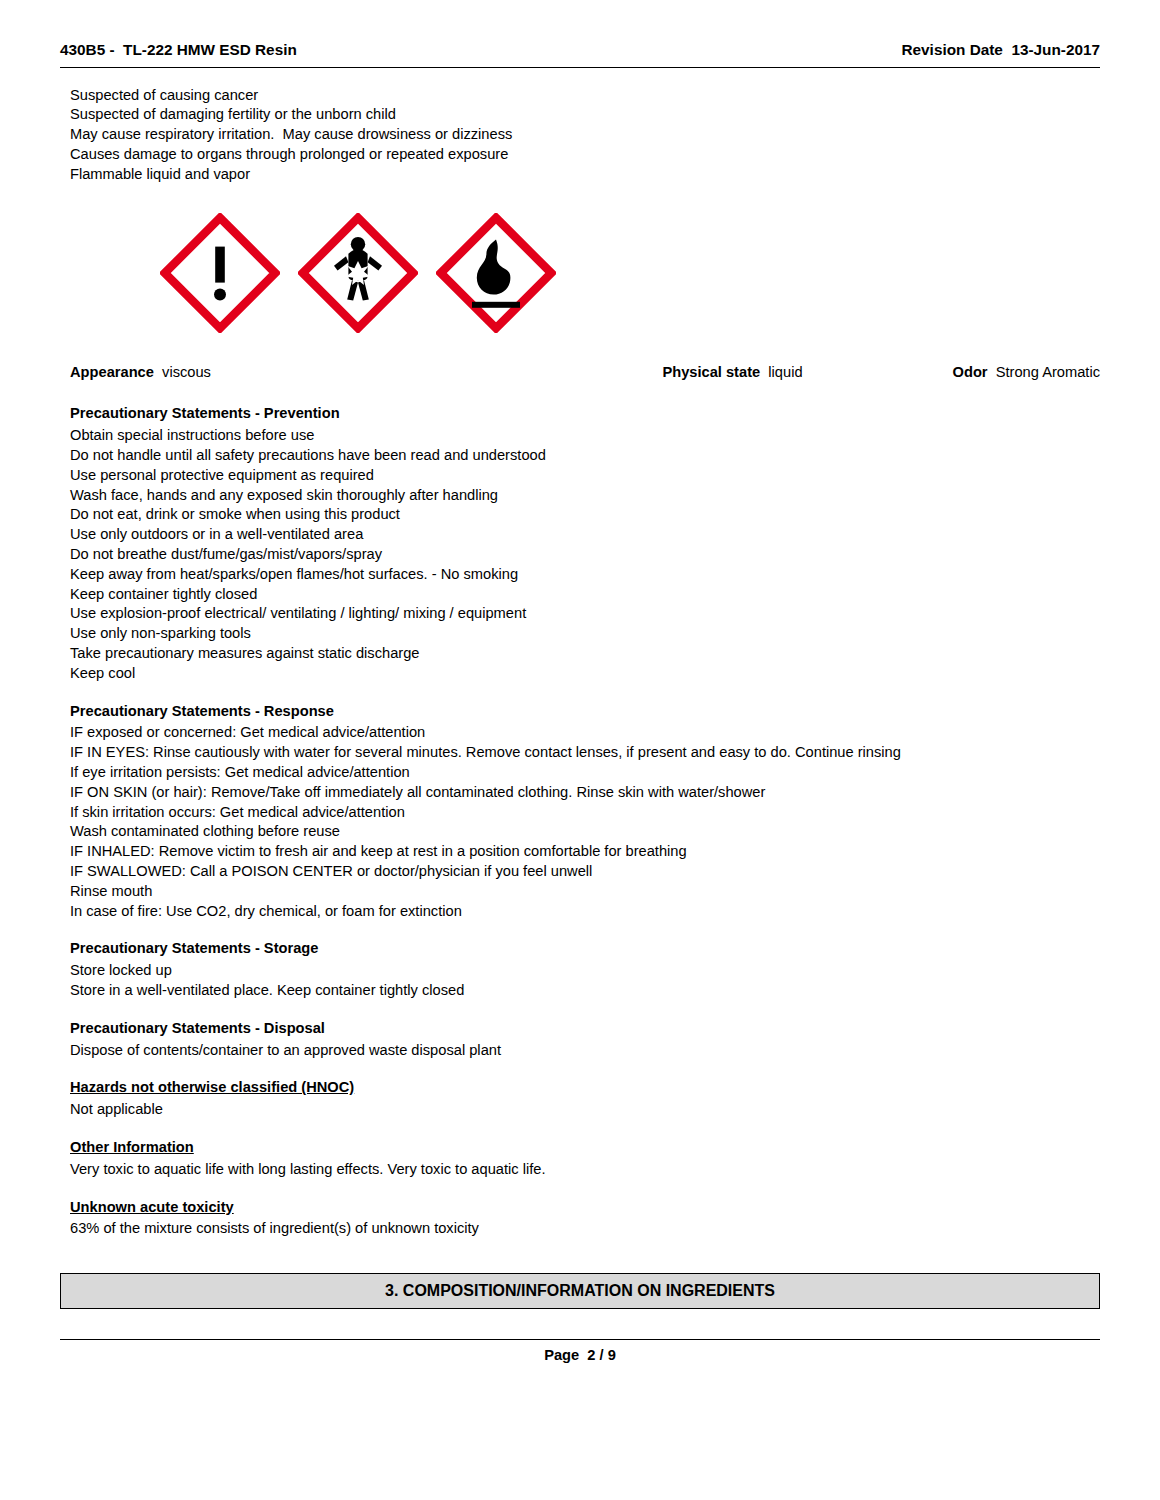430B5 - TL-222 HMW ESD Resin
Revision Date 13-Jun-2017
Suspected of causing cancer
Suspected of damaging fertility or the unborn child
May cause respiratory irritation. May cause drowsiness or dizziness
Causes damage to organs through prolonged or repeated exposure
Flammable liquid and vapor
Appearance viscous
Physical state liquid
Odor Strong Aromatic
Precautionary Statements - Prevention
Obtain special instructions before use
Do not handle until all safety precautions have been read and understood
Use personal protective equipment as required
Wash face, hands and any exposed skin thoroughly after handling
Do not eat, drink or smoke when using this product
Use only outdoors or in a well-ventilated area
Do not breathe dust/fume/gas/mist/vapors/spray
Keep away from heat/sparks/open flames/hot surfaces. - No smoking
Keep container tightly closed
Use explosion-proof electrical/ ventilating / lighting/ mixing / equipment
Use only non-sparking tools
Take precautionary measures against static discharge
Keep cool
Precautionary Statements - Response
IF exposed or concerned: Get medical advice/attention
IF IN EYES: Rinse cautiously with water for several minutes. Remove contact lenses, if present and easy to do. Continue rinsing
If eye irritation persists: Get medical advice/attention
IF ON SKIN (or hair): Remove/Take off immediately all contaminated clothing. Rinse skin with water/shower
If skin irritation occurs: Get medical advice/attention
Wash contaminated clothing before reuse
IF INHALED: Remove victim to fresh air and keep at rest in a position comfortable for breathing
IF SWALLOWED: Call a POISON CENTER or doctor/physician if you feel unwell
Rinse mouth
In case of fire: Use CO2, dry chemical, or foam for extinction
Precautionary Statements - Storage
Store locked up
Store in a well-ventilated place. Keep container tightly closed
Precautionary Statements - Disposal
Dispose of contents/container to an approved waste disposal plant
Hazards not otherwise classified (HNOC)
Not applicable
Other Information
Very toxic to aquatic life with long lasting effects. Very toxic to aquatic life.
Unknown acute toxicity
63% of the mixture consists of ingredient(s) of unknown toxicity
3. COMPOSITION/INFORMATION ON INGREDIENTS
Page 2 / 9